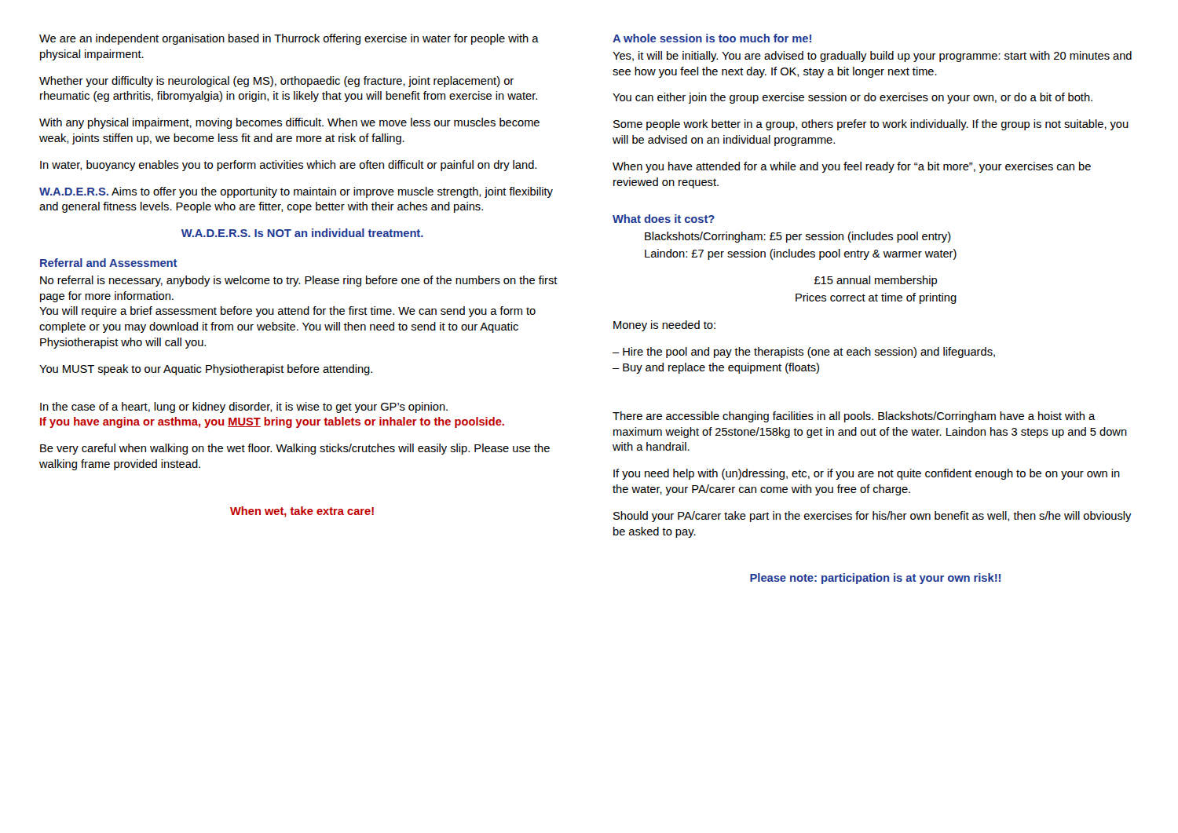We are an independent organisation based in Thurrock offering exercise in water for people with a physical impairment.
Whether your difficulty is neurological (eg MS), orthopaedic (eg fracture, joint replacement) or rheumatic (eg arthritis, fibromyalgia) in origin, it is likely that you will benefit from exercise in water.
With any physical impairment, moving becomes difficult. When we move less our muscles become weak, joints stiffen up, we become less fit and are more at risk of falling.
In water, buoyancy enables you to perform activities which are often difficult or painful on dry land.
W.A.D.E.R.S. Aims to offer you the opportunity to maintain or improve muscle strength, joint flexibility and general fitness levels. People who are fitter, cope better with their aches and pains.
W.A.D.E.R.S. Is NOT an individual treatment.
Referral and Assessment
No referral is necessary, anybody is welcome to try. Please ring before one of the numbers on the first page for more information.
You will require a brief assessment before you attend for the first time. We can send you a form to complete or you may download it from our website. You will then need to send it to our Aquatic Physiotherapist who will call you.
You MUST speak to our Aquatic Physiotherapist before attending.
In the case of a heart, lung or kidney disorder, it is wise to get your GP’s opinion.
If you have angina or asthma, you MUST bring your tablets or inhaler to the poolside.
Be very careful when walking on the wet floor. Walking sticks/crutches will easily slip. Please use the walking frame provided instead.
When wet, take extra care!
A whole session is too much for me!
Yes, it will be initially. You are advised to gradually build up your programme: start with 20 minutes and see how you feel the next day. If OK, stay a bit longer next time.
You can either join the group exercise session or do exercises on your own, or do a bit of both.
Some people work better in a group, others prefer to work individually. If the group is not suitable, you will be advised on an individual programme.
When you have attended for a while and you feel ready for “a bit more”, your exercises can be reviewed on request.
What does it cost?
Blackshots/Corringham: £5 per session (includes pool entry)
Laindon: £7 per session (includes pool entry & warmer water)
£15 annual membership
Prices correct at time of printing
Money is needed to:
– Hire the pool and pay the therapists (one at each session) and lifeguards,
– Buy and replace the equipment (floats)
There are accessible changing facilities in all pools. Blackshots/Corringham have a hoist with a maximum weight of 25stone/158kg to get in and out of the water. Laindon has 3 steps up and 5 down with a handrail.
If you need help with (un)dressing, etc, or if you are not quite confident enough to be on your own in the water, your PA/carer can come with you free of charge.
Should your PA/carer take part in the exercises for his/her own benefit as well, then s/he will obviously be asked to pay.
Please note: participation is at your own risk!!